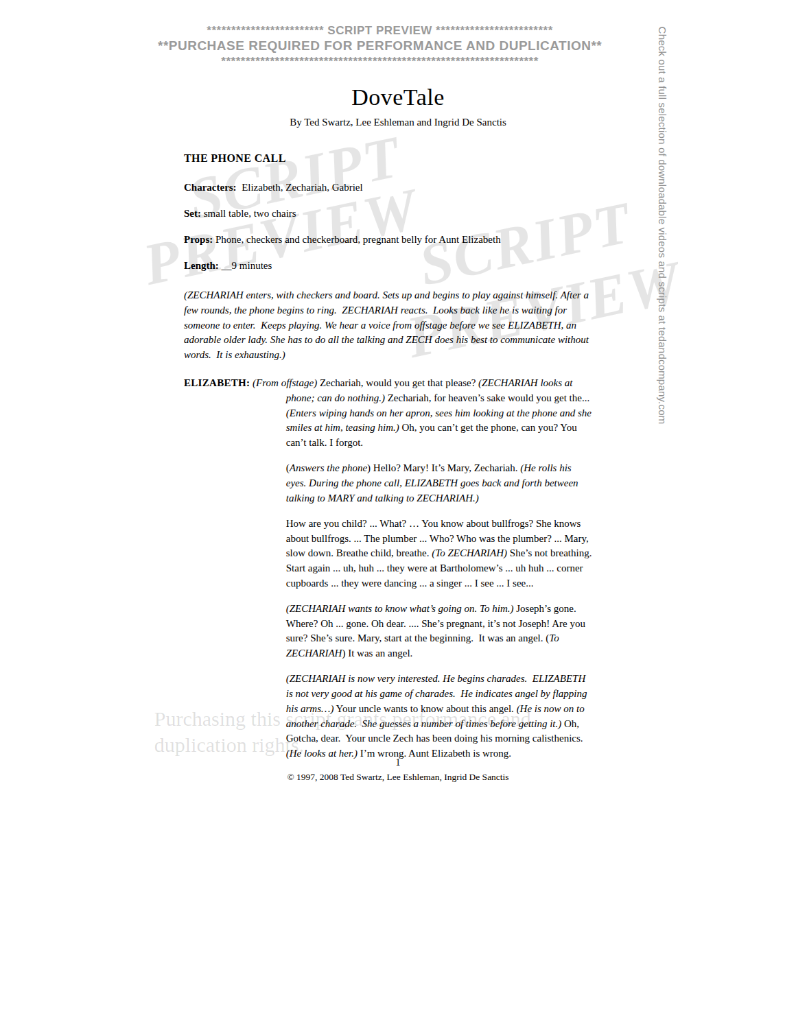SCRIPT
PREVIEW
SCRIPT
PREVIEW
Check out a full selection of downloadable videos and scripts at tedandcompany.com
************************ SCRIPT PREVIEW ************************
**PURCHASE REQUIRED FOR PERFORMANCE AND DUPLICATION**
*****************************************************************
DoveTale
By Ted Swartz, Lee Eshleman and Ingrid De Sanctis
THE PHONE CALL
Characters: Elizabeth, Zechariah, Gabriel
Set: small table, two chairs
Props: Phone, checkers and checkerboard, pregnant belly for Aunt Elizabeth
Length: __9 minutes
(ZECHARIAH enters, with checkers and board. Sets up and begins to play against himself. After a few rounds, the phone begins to ring. ZECHARIAH reacts. Looks back like he is waiting for someone to enter. Keeps playing. We hear a voice from offstage before we see ELIZABETH, an adorable older lady. She has to do all the talking and ZECH does his best to communicate without words. It is exhausting.)
ELIZABETH: (From offstage) Zechariah, would you get that please? (ZECHARIAH looks at phone; can do nothing.) Zechariah, for heaven’s sake would you get the... (Enters wiping hands on her apron, sees him looking at the phone and she smiles at him, teasing him.) Oh, you can’t get the phone, can you? You can’t talk. I forgot.
(Answers the phone) Hello? Mary! It’s Mary, Zechariah. (He rolls his eyes. During the phone call, ELIZABETH goes back and forth between talking to MARY and talking to ZECHARIAH.)
How are you child? ... What? … You know about bullfrogs? She knows about bullfrogs. ... The plumber ... Who? Who was the plumber? ... Mary, slow down. Breathe child, breathe. (To ZECHARIAH) She’s not breathing. Start again ... uh, huh ... they were at Bartholomew’s ... uh huh ... corner cupboards ... they were dancing ... a singer ... I see ... I see...
(ZECHARIAH wants to know what’s going on. To him.) Joseph’s gone. Where? Oh ... gone. Oh dear. .... She’s pregnant, it’s not Joseph! Are you sure? She’s sure. Mary, start at the beginning. It was an angel. (To ZECHARIAH) It was an angel.
(ZECHARIAH is now very interested. He begins charades. ELIZABETH is not very good at his game of charades. He indicates angel by flapping his arms…) Your uncle wants to know about this angel. (He is now on to another charade. She guesses a number of times before getting it.) Oh, Gotcha, dear. Your uncle Zech has been doing his morning calisthenics. (He looks at her.) I’m wrong. Aunt Elizabeth is wrong.
Purchasing this script grants performance and duplication rights.
1 © 1997, 2008 Ted Swartz, Lee Eshleman, Ingrid De Sanctis